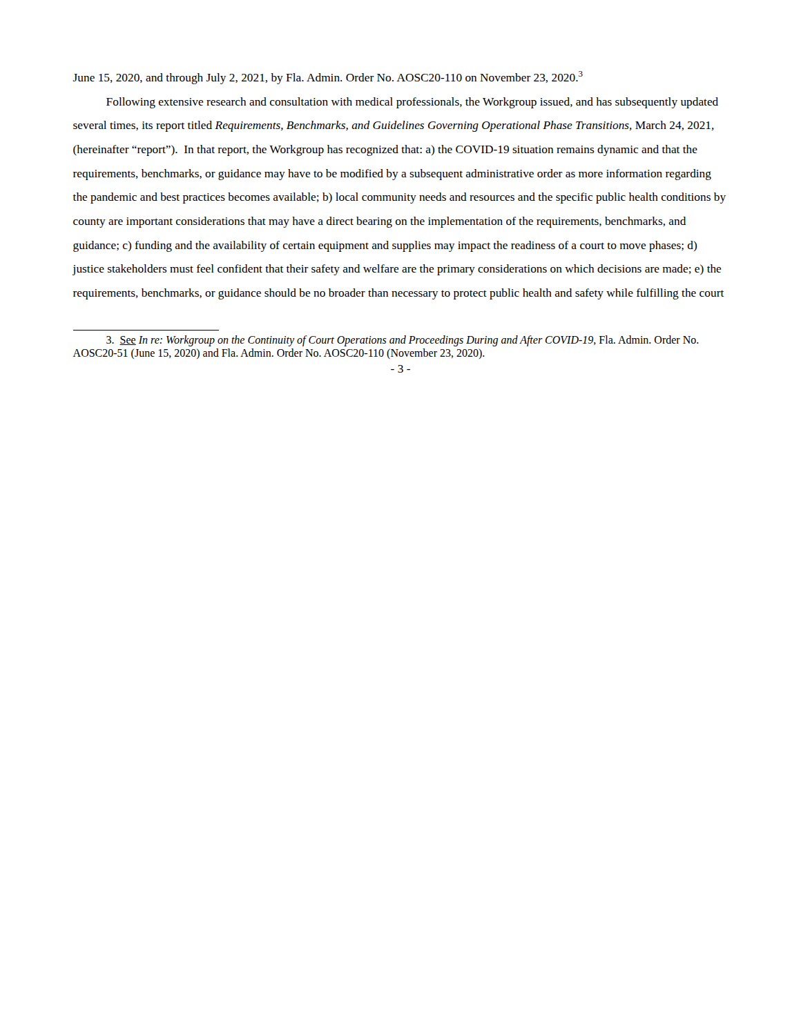June 15, 2020, and through July 2, 2021, by Fla. Admin. Order No. AOSC20-110 on November 23, 2020.3
Following extensive research and consultation with medical professionals, the Workgroup issued, and has subsequently updated several times, its report titled Requirements, Benchmarks, and Guidelines Governing Operational Phase Transitions, March 24, 2021, (hereinafter “report”). In that report, the Workgroup has recognized that: a) the COVID-19 situation remains dynamic and that the requirements, benchmarks, or guidance may have to be modified by a subsequent administrative order as more information regarding the pandemic and best practices becomes available; b) local community needs and resources and the specific public health conditions by county are important considerations that may have a direct bearing on the implementation of the requirements, benchmarks, and guidance; c) funding and the availability of certain equipment and supplies may impact the readiness of a court to move phases; d) justice stakeholders must feel confident that their safety and welfare are the primary considerations on which decisions are made; e) the requirements, benchmarks, or guidance should be no broader than necessary to protect public health and safety while fulfilling the court
3. See In re: Workgroup on the Continuity of Court Operations and Proceedings During and After COVID-19, Fla. Admin. Order No. AOSC20-51 (June 15, 2020) and Fla. Admin. Order No. AOSC20-110 (November 23, 2020).
- 3 -